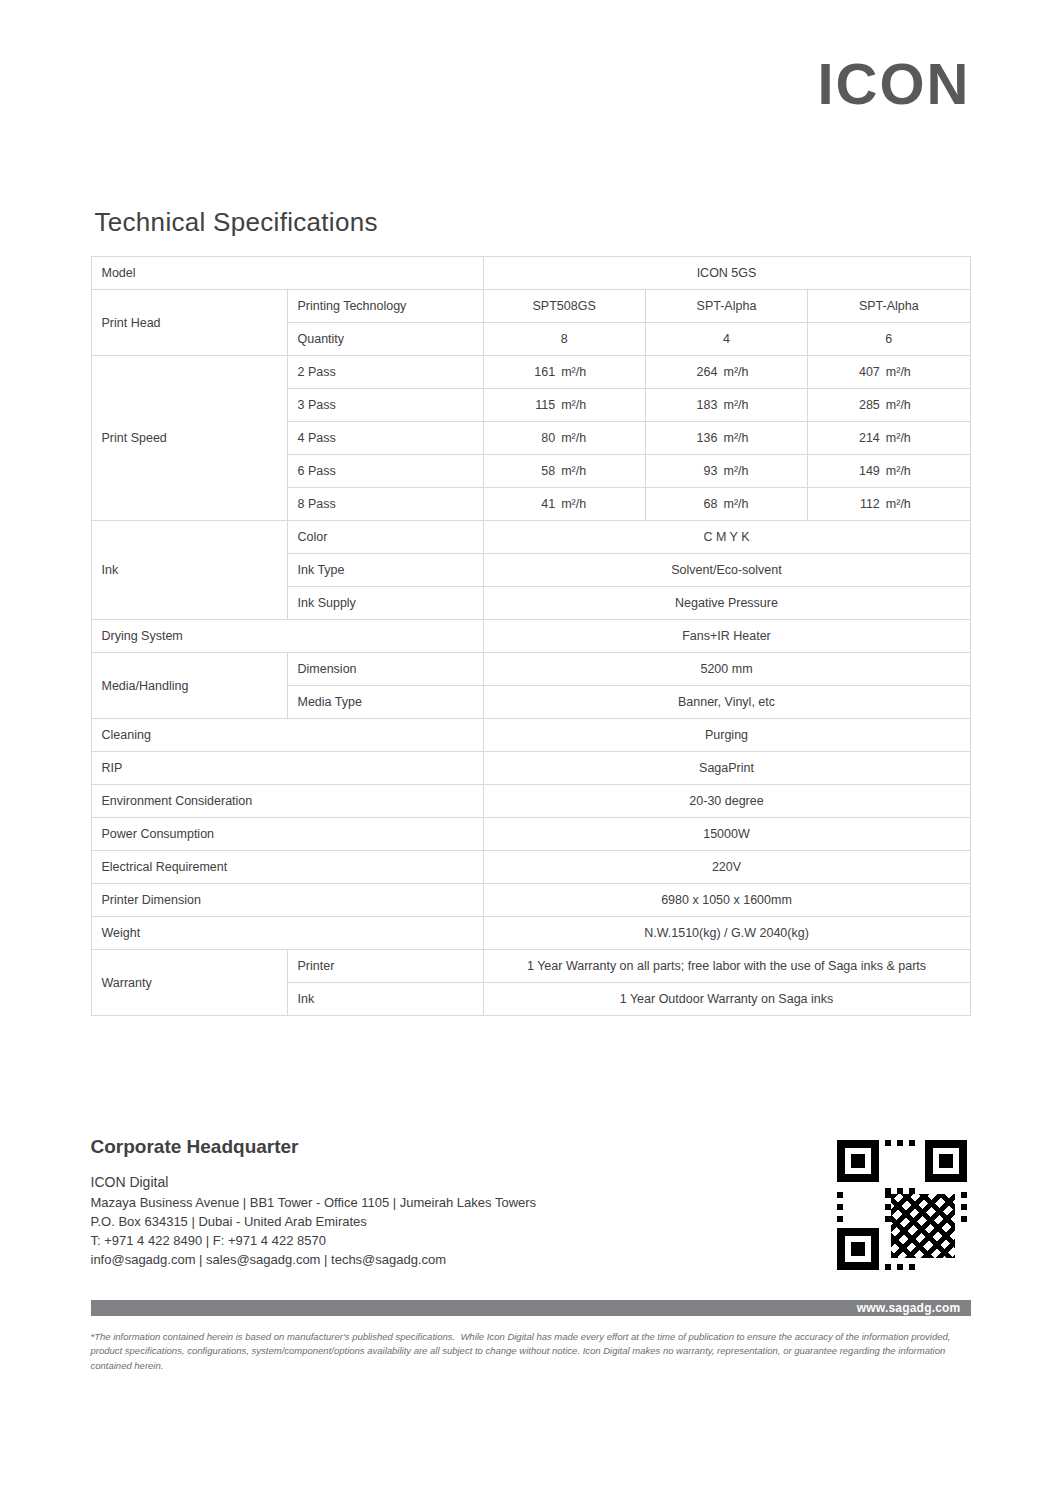ICON
Technical Specifications
| Model | ICON 5GS |
| Print Head | Printing Technology | SPT508GS | SPT-Alpha | SPT-Alpha |
| Quantity | 8 | 4 | 6 |
| Print Speed | 2 Pass | 161 m²/h | 264 m²/h | 407 m²/h |
| 3 Pass | 115 m²/h | 183 m²/h | 285 m²/h |
| 4 Pass | 80 m²/h | 136 m²/h | 214 m²/h |
| 6 Pass | 58 m²/h | 93 m²/h | 149 m²/h |
| 8 Pass | 41 m²/h | 68 m²/h | 112 m²/h |
| Ink | Color | C M Y K |
| Ink Type | Solvent/Eco-solvent |
| Ink Supply | Negative Pressure |
| Drying System | Fans+IR Heater |
| Media/Handling | Dimension | 5200 mm |
| Media Type | Banner, Vinyl, etc |
| Cleaning | Purging |
| RIP | SagaPrint |
| Environment Consideration | 20-30 degree |
| Power Consumption | 15000W |
| Electrical Requirement | 220V |
| Printer Dimension | 6980 x 1050 x 1600mm |
| Weight | N.W.1510(kg) / G.W 2040(kg) |
| Warranty | Printer | 1 Year Warranty on all parts; free labor with the use of Saga inks & parts |
| Ink | 1 Year Outdoor Warranty on Saga inks |
Corporate Headquarter
ICON Digital
Mazaya Business Avenue | BB1 Tower - Office 1105 | Jumeirah Lakes Towers
P.O. Box 634315 | Dubai - United Arab Emirates
T: +971 4 422 8490 | F: +971 4 422 8570
info@sagadg.com | sales@sagadg.com | techs@sagadg.com
www.sagadg.com
*The information contained herein is based on manufacturer's published specifications. While Icon Digital has made every effort at the time of publication to ensure the accuracy of the information provided, product specifications, configurations, system/component/options availability are all subject to change without notice. Icon Digital makes no warranty, representation, or guarantee regarding the information contained herein.